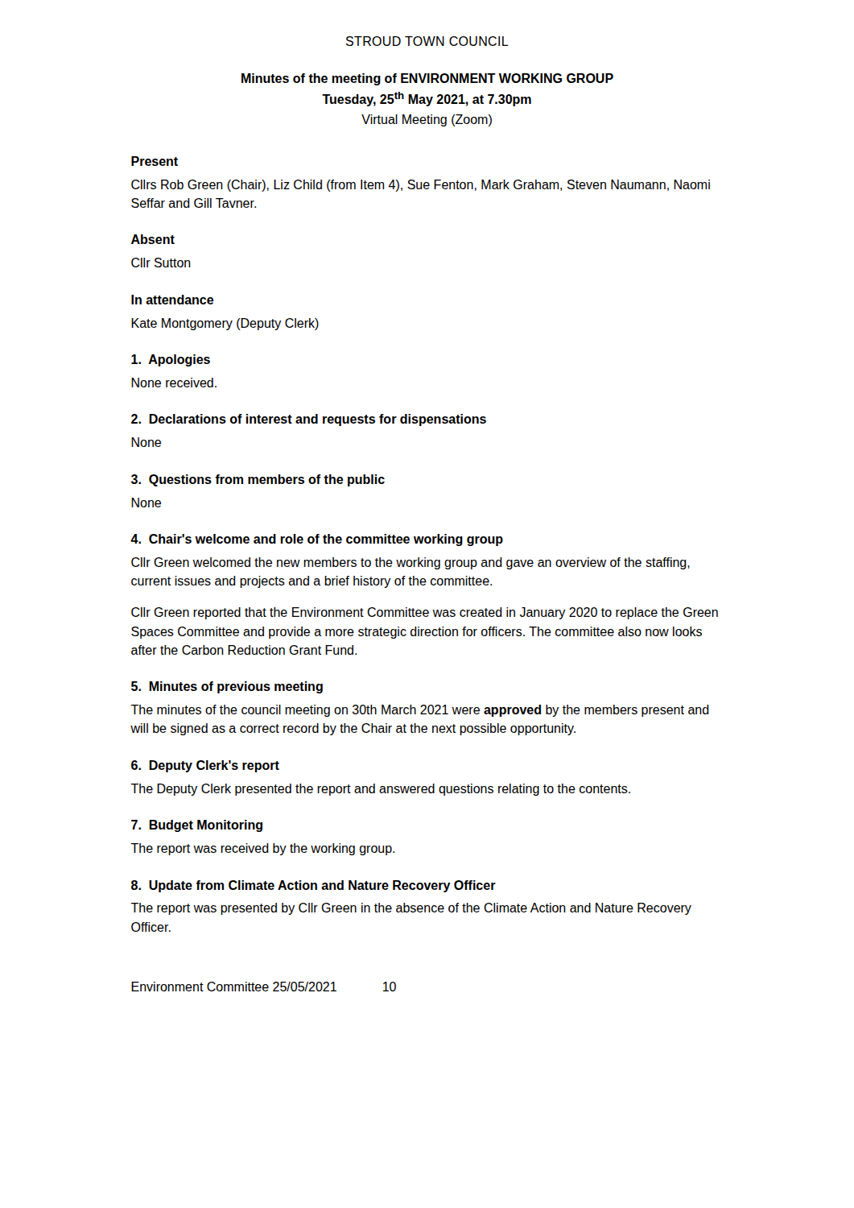STROUD TOWN COUNCIL
Minutes of the meeting of ENVIRONMENT WORKING GROUP
Tuesday, 25th May 2021, at 7.30pm
Virtual Meeting (Zoom)
Present
Cllrs Rob Green (Chair), Liz Child (from Item 4), Sue Fenton, Mark Graham, Steven Naumann, Naomi Seffar and Gill Tavner.
Absent
Cllr Sutton
In attendance
Kate Montgomery (Deputy Clerk)
1. Apologies
None received.
2. Declarations of interest and requests for dispensations
None
3. Questions from members of the public
None
4. Chair's welcome and role of the committee working group
Cllr Green welcomed the new members to the working group and gave an overview of the staffing, current issues and projects and a brief history of the committee.
Cllr Green reported that the Environment Committee was created in January 2020 to replace the Green Spaces Committee and provide a more strategic direction for officers. The committee also now looks after the Carbon Reduction Grant Fund.
5. Minutes of previous meeting
The minutes of the council meeting on 30th March 2021 were approved by the members present and will be signed as a correct record by the Chair at the next possible opportunity.
6. Deputy Clerk's report
The Deputy Clerk presented the report and answered questions relating to the contents.
7. Budget Monitoring
The report was received by the working group.
8. Update from Climate Action and Nature Recovery Officer
The report was presented by Cllr Green in the absence of the Climate Action and Nature Recovery Officer.
Environment Committee 25/05/202110